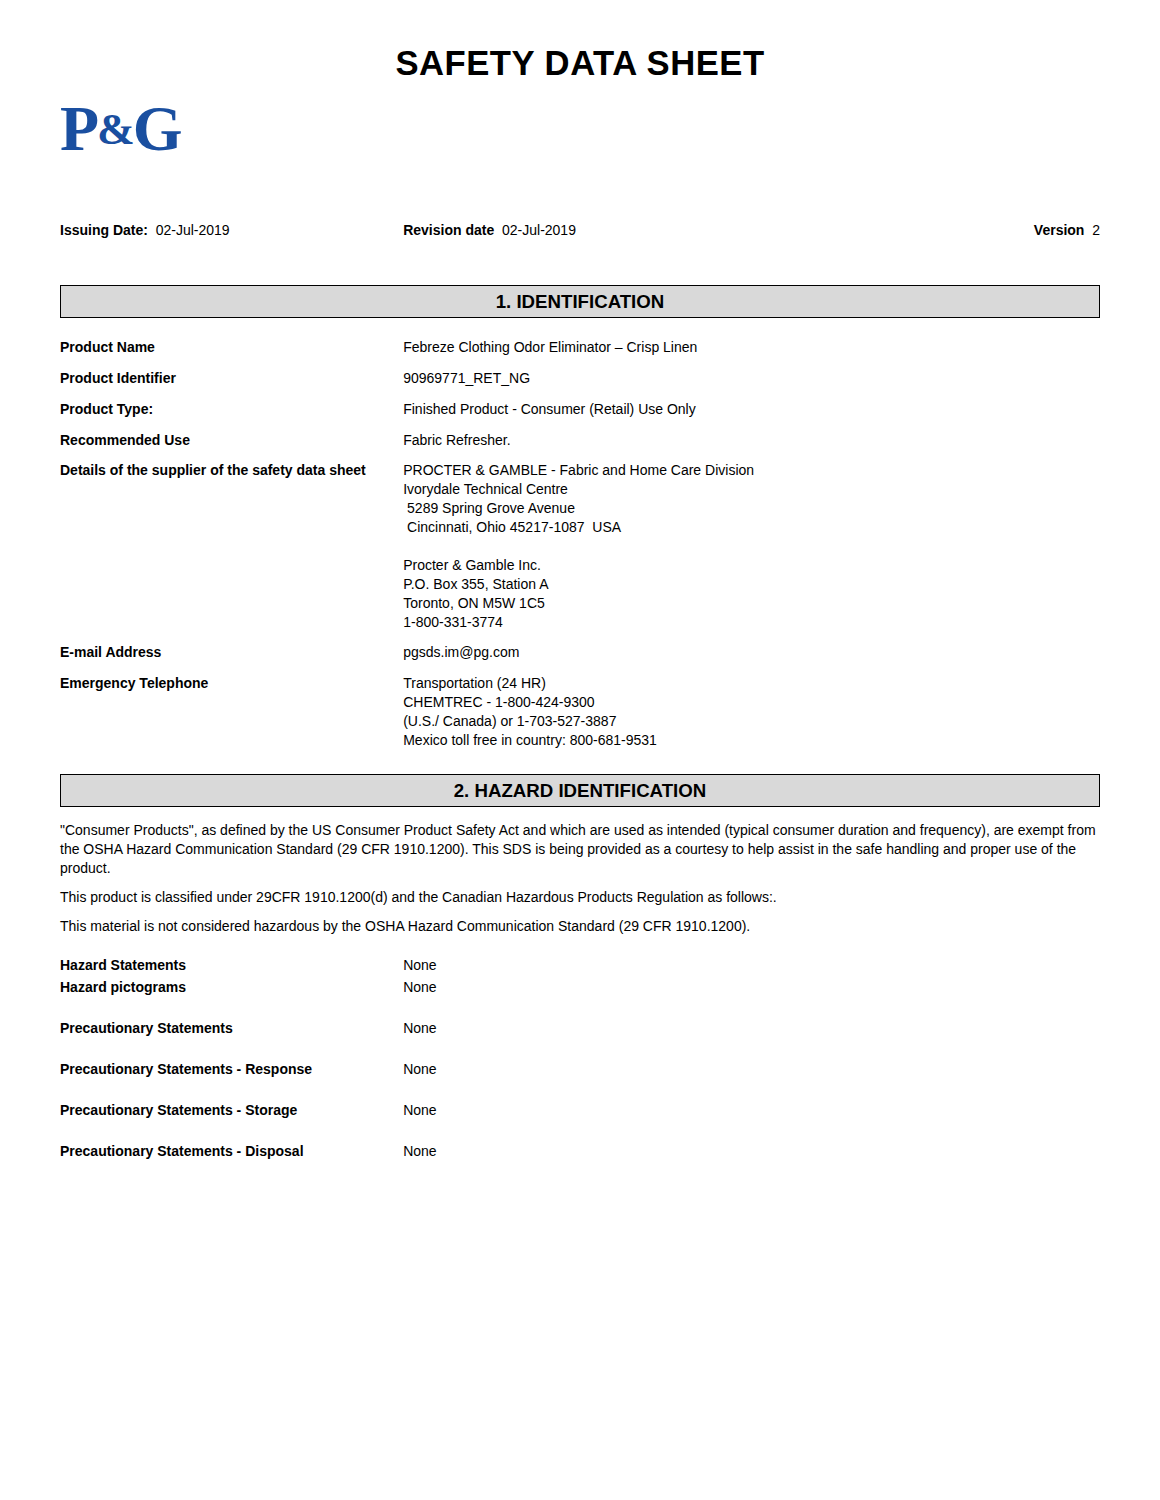SAFETY DATA SHEET
P&G
| Issuing Date: 02-Jul-2019 | Revision date 02-Jul-2019 | Version 2 |
1. IDENTIFICATION
| Product Name | Febreze Clothing Odor Eliminator – Crisp Linen |
| Product Identifier | 90969771_RET_NG |
| Product Type: | Finished Product - Consumer (Retail) Use Only |
| Recommended Use | Fabric Refresher. |
| Details of the supplier of the safety data sheet | PROCTER & GAMBLE - Fabric and Home Care Division Ivorydale Technical Centre 5289 Spring Grove Avenue Cincinnati, Ohio 45217-1087 USA Procter & Gamble Inc. P.O. Box 355, Station A Toronto, ON M5W 1C5 1-800-331-3774 |
| E-mail Address | pgsds.im@pg.com |
| Emergency Telephone | Transportation (24 HR) CHEMTREC - 1-800-424-9300 (U.S./ Canada) or 1-703-527-3887 Mexico toll free in country: 800-681-9531 |
2. HAZARD IDENTIFICATION
"Consumer Products", as defined by the US Consumer Product Safety Act and which are used as intended (typical consumer duration and frequency), are exempt from the OSHA Hazard Communication Standard (29 CFR 1910.1200). This SDS is being provided as a courtesy to help assist in the safe handling and proper use of the product.
This product is classified under 29CFR 1910.1200(d) and the Canadian Hazardous Products Regulation as follows:.
This material is not considered hazardous by the OSHA Hazard Communication Standard (29 CFR 1910.1200).
| Hazard Statements | None |
| Hazard pictograms | None |
| Precautionary Statements | None |
| Precautionary Statements - Response | None |
| Precautionary Statements - Storage | None |
| Precautionary Statements - Disposal | None |